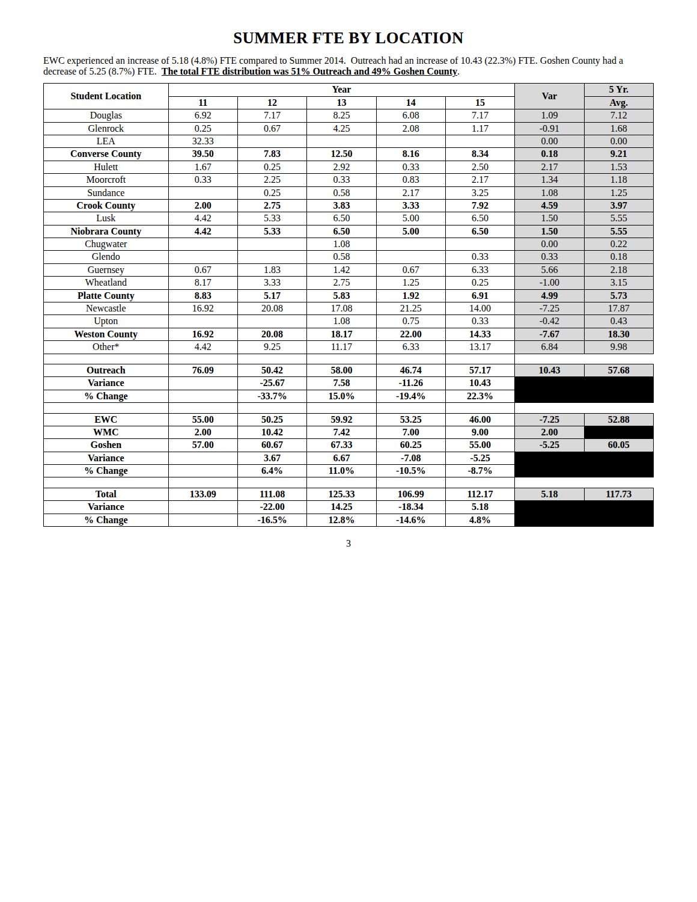SUMMER FTE BY LOCATION
EWC experienced an increase of 5.18 (4.8%) FTE compared to Summer 2014. Outreach had an increase of 10.43 (22.3%) FTE. Goshen County had a decrease of 5.25 (8.7%) FTE. The total FTE distribution was 51% Outreach and 49% Goshen County.
| Student Location | Year | Var | 5 Yr. |
| --- | --- | --- | --- |
| 11 | 12 | 13 | 14 | 15 | Avg. |
| Douglas | 6.92 | 7.17 | 8.25 | 6.08 | 7.17 | 1.09 | 7.12 |
| Glenrock | 0.25 | 0.67 | 4.25 | 2.08 | 1.17 | -0.91 | 1.68 |
| LEA | 32.33 | | | | | 0.00 | 0.00 |
| Converse County | 39.50 | 7.83 | 12.50 | 8.16 | 8.34 | 0.18 | 9.21 |
| Hulett | 1.67 | 0.25 | 2.92 | 0.33 | 2.50 | 2.17 | 1.53 |
| Moorcroft | 0.33 | 2.25 | 0.33 | 0.83 | 2.17 | 1.34 | 1.18 |
| Sundance | | 0.25 | 0.58 | 2.17 | 3.25 | 1.08 | 1.25 |
| Crook County | 2.00 | 2.75 | 3.83 | 3.33 | 7.92 | 4.59 | 3.97 |
| Lusk | 4.42 | 5.33 | 6.50 | 5.00 | 6.50 | 1.50 | 5.55 |
| Niobrara County | 4.42 | 5.33 | 6.50 | 5.00 | 6.50 | 1.50 | 5.55 |
| Chugwater | | | 1.08 | | | 0.00 | 0.22 |
| Glendo | | | 0.58 | | 0.33 | 0.33 | 0.18 |
| Guernsey | 0.67 | 1.83 | 1.42 | 0.67 | 6.33 | 5.66 | 2.18 |
| Wheatland | 8.17 | 3.33 | 2.75 | 1.25 | 0.25 | -1.00 | 3.15 |
| Platte County | 8.83 | 5.17 | 5.83 | 1.92 | 6.91 | 4.99 | 5.73 |
| Newcastle | 16.92 | 20.08 | 17.08 | 21.25 | 14.00 | -7.25 | 17.87 |
| Upton | | | 1.08 | 0.75 | 0.33 | -0.42 | 0.43 |
| Weston County | 16.92 | 20.08 | 18.17 | 22.00 | 14.33 | -7.67 | 18.30 |
| Other* | 4.42 | 9.25 | 11.17 | 6.33 | 13.17 | 6.84 | 9.98 |
| Outreach | 76.09 | 50.42 | 58.00 | 46.74 | 57.17 | 10.43 | 57.68 |
| Variance | | -25.67 | 7.58 | -11.26 | 10.43 | | |
| % Change | | -33.7% | 15.0% | -19.4% | 22.3% | | |
| EWC | 55.00 | 50.25 | 59.92 | 53.25 | 46.00 | -7.25 | 52.88 |
| WMC | 2.00 | 10.42 | 7.42 | 7.00 | 9.00 | 2.00 | |
| Goshen | 57.00 | 60.67 | 67.33 | 60.25 | 55.00 | -5.25 | 60.05 |
| Variance | | 3.67 | 6.67 | -7.08 | -5.25 | | |
| % Change | | 6.4% | 11.0% | -10.5% | -8.7% | | |
| Total | 133.09 | 111.08 | 125.33 | 106.99 | 112.17 | 5.18 | 117.73 |
| Variance | | -22.00 | 14.25 | -18.34 | 5.18 | | |
| % Change | | -16.5% | 12.8% | -14.6% | 4.8% | | |
3